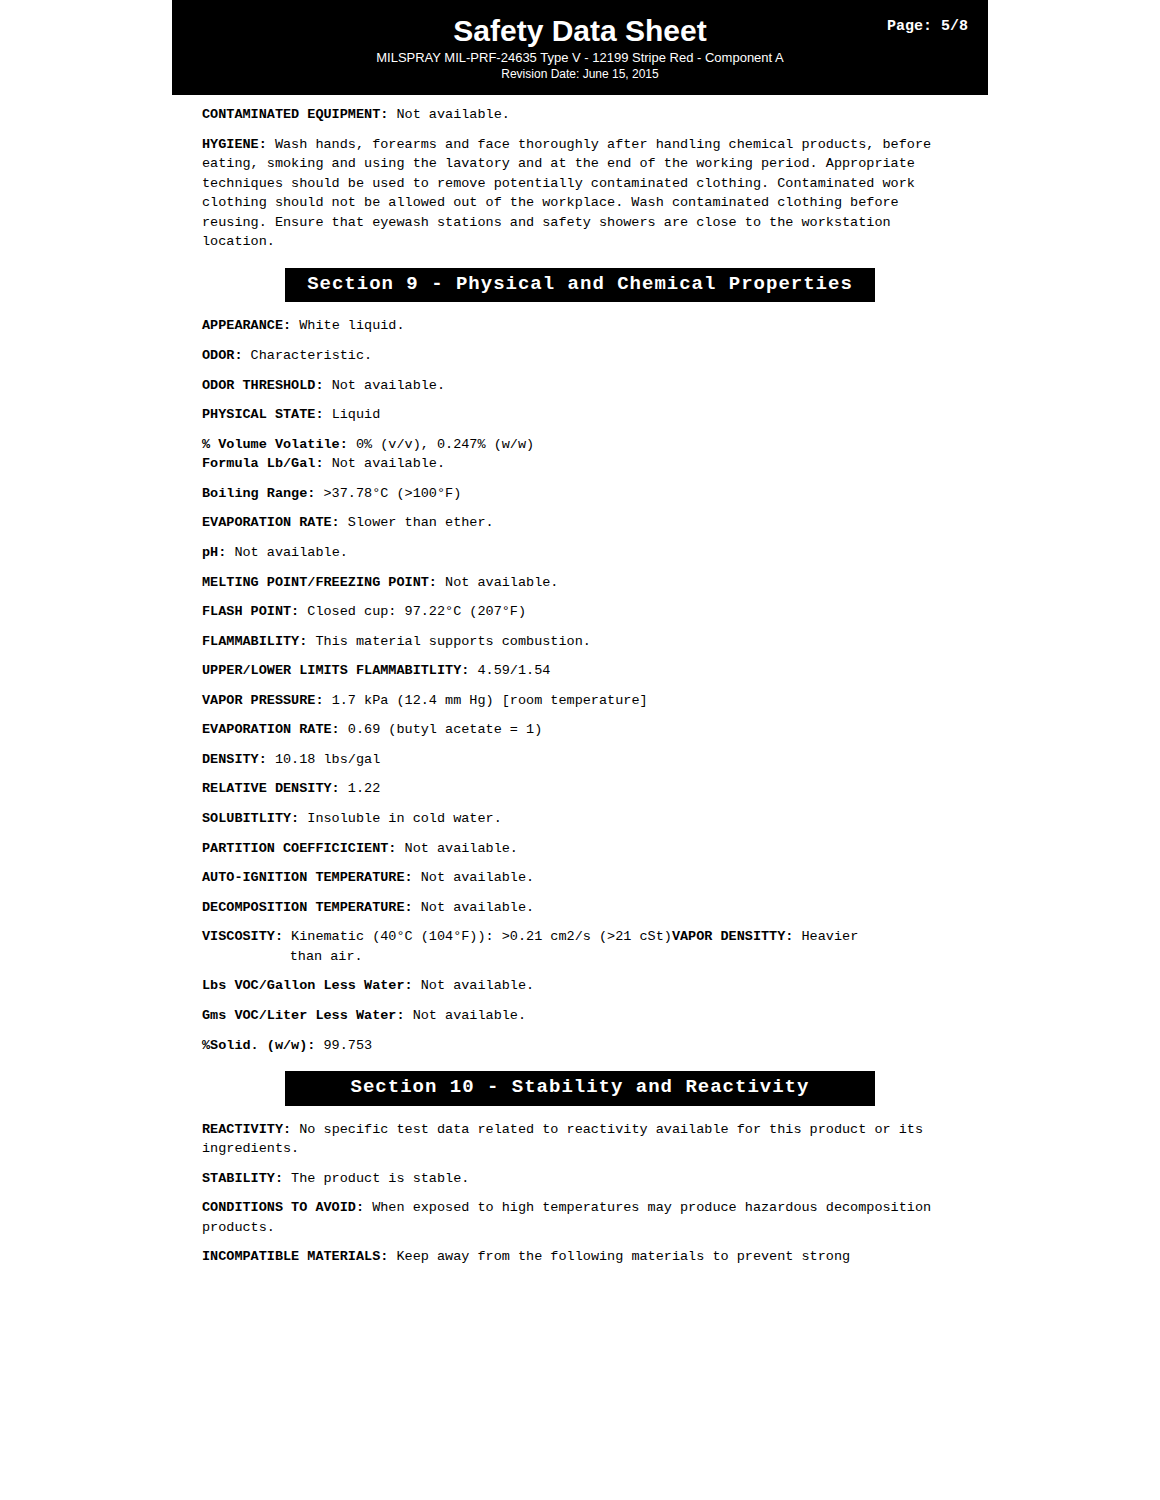Page: 5/8
Safety Data Sheet
MILSPRAY MIL-PRF-24635 Type V - 12199 Stripe Red - Component A
Revision Date: June 15, 2015
CONTAMINATED EQUIPMENT: Not available.
HYGIENE: Wash hands, forearms and face thoroughly after handling chemical products, before eating, smoking and using the lavatory and at the end of the working period. Appropriate techniques should be used to remove potentially contaminated clothing. Contaminated work clothing should not be allowed out of the workplace. Wash contaminated clothing before reusing. Ensure that eyewash stations and safety showers are close to the workstation location.
Section 9 - Physical and Chemical Properties
APPEARANCE: White liquid.
ODOR: Characteristic.
ODOR THRESHOLD: Not available.
PHYSICAL STATE: Liquid
% Volume Volatile: 0% (v/v), 0.247% (w/w)
Formula Lb/Gal: Not available.
Boiling Range: >37.78°C (>100°F)
EVAPORATION RATE: Slower than ether.
pH: Not available.
MELTING POINT/FREEZING POINT: Not available.
FLASH POINT: Closed cup: 97.22°C (207°F)
FLAMMABILITY: This material supports combustion.
UPPER/LOWER LIMITS FLAMMABITLITY: 4.59/1.54
VAPOR PRESSURE: 1.7 kPa (12.4 mm Hg) [room temperature]
EVAPORATION RATE: 0.69 (butyl acetate = 1)
DENSITY: 10.18 lbs/gal
RELATIVE DENSITY: 1.22
SOLUBITLITY: Insoluble in cold water.
PARTITION COEFFICICIENT: Not available.
AUTO-IGNITION TEMPERATURE: Not available.
DECOMPOSITION TEMPERATURE: Not available.
VISCOSITY: Kinematic (40°C (104°F)): >0.21 cm2/s (>21 cSt)VAPOR DENSITTY: Heavier
than air.
Lbs VOC/Gallon Less Water: Not available.
Gms VOC/Liter Less Water: Not available.
%Solid. (w/w): 99.753
Section 10 - Stability and Reactivity
REACTIVITY: No specific test data related to reactivity available for this product or its ingredients.
STABILITY: The product is stable.
CONDITIONS TO AVOID: When exposed to high temperatures may produce hazardous decomposition products.
INCOMPATIBLE MATERIALS: Keep away from the following materials to prevent strong